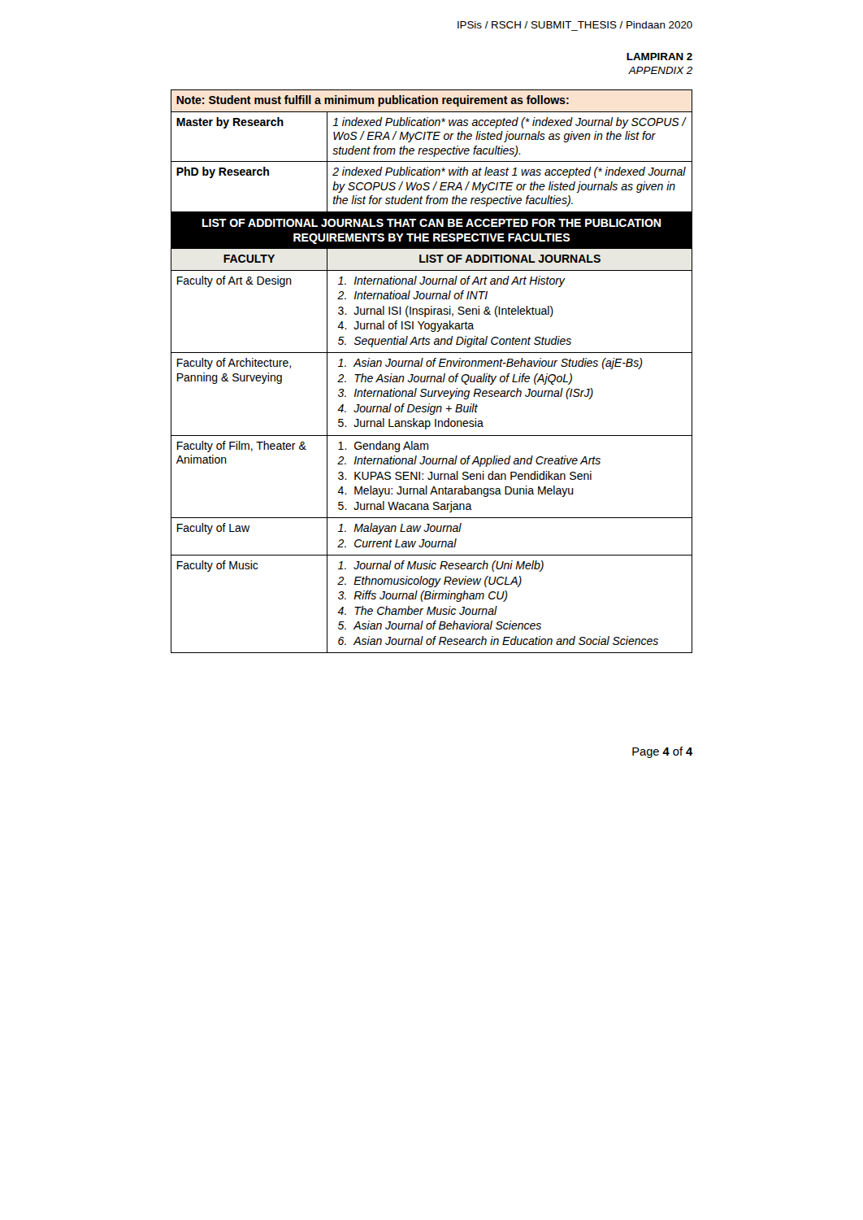IPSis / RSCH / SUBMIT_THESIS / Pindaan 2020
LAMPIRAN 2
APPENDIX 2
| Note: Student must fulfill a minimum publication requirement as follows: |
| Master by Research | 1 indexed Publication* was accepted (* indexed Journal by SCOPUS / WoS / ERA / MyCITE or the listed journals as given in the list for student from the respective faculties). |
| PhD by Research | 2 indexed Publication* with at least 1 was accepted (* indexed Journal by SCOPUS / WoS / ERA / MyCITE or the listed journals as given in the list for student from the respective faculties). |
| LIST OF ADDITIONAL JOURNALS THAT CAN BE ACCEPTED FOR THE PUBLICATION REQUIREMENTS BY THE RESPECTIVE FACULTIES |
| FACULTY | LIST OF ADDITIONAL JOURNALS |
| Faculty of Art & Design | International Journal of Art and Art History Internatioal Journal of INTI Jurnal ISI (Inspirasi, Seni & (Intelektual) Jurnal of ISI Yogyakarta Sequential Arts and Digital Content Studies |
| Faculty of Architecture, Panning & Surveying | Asian Journal of Environment-Behaviour Studies (ajE-Bs) The Asian Journal of Quality of Life (AjQoL) International Surveying Research Journal (ISrJ) Journal of Design + Built Jurnal Lanskap Indonesia |
| Faculty of Film, Theater & Animation | Gendang Alam International Journal of Applied and Creative Arts KUPAS SENI: Jurnal Seni dan Pendidikan Seni Melayu: Jurnal Antarabangsa Dunia Melayu Jurnal Wacana Sarjana |
| Faculty of Law | Malayan Law Journal Current Law Journal |
| Faculty of Music | Journal of Music Research (Uni Melb) Ethnomusicology Review (UCLA) Riffs Journal (Birmingham CU) The Chamber Music Journal Asian Journal of Behavioral Sciences Asian Journal of Research in Education and Social Sciences |
Page 4 of 4